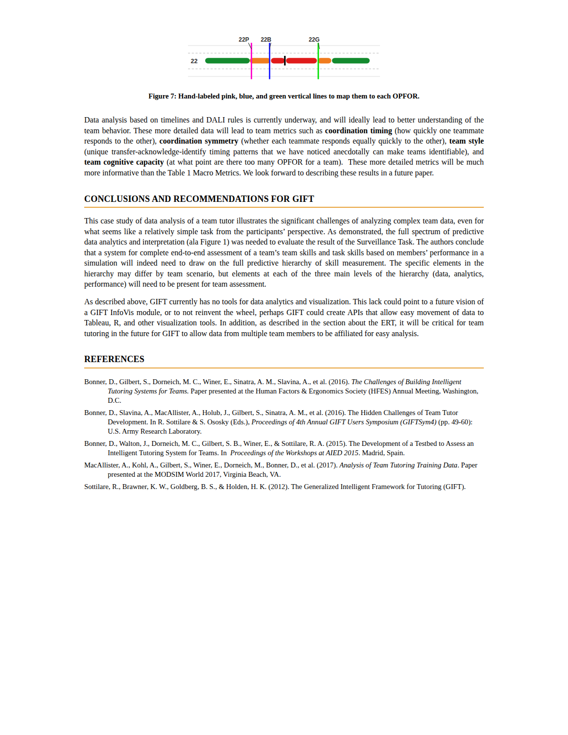Figure 7: Hand-labeled pink, blue, and green vertical lines to map them to each OPFOR.
Data analysis based on timelines and DALI rules is currently underway, and will ideally lead to better understanding of the team behavior. These more detailed data will lead to team metrics such as coordination timing (how quickly one teammate responds to the other), coordination symmetry (whether each teammate responds equally quickly to the other), team style (unique transfer-acknowledge-identify timing patterns that we have noticed anecdotally can make teams identifiable), and team cognitive capacity (at what point are there too many OPFOR for a team). These more detailed metrics will be much more informative than the Table 1 Macro Metrics. We look forward to describing these results in a future paper.
Conclusions and Recommendations for GIFT
This case study of data analysis of a team tutor illustrates the significant challenges of analyzing complex team data, even for what seems like a relatively simple task from the participants’ perspective. As demonstrated, the full spectrum of predictive data analytics and interpretation (ala Figure 1) was needed to evaluate the result of the Surveillance Task. The authors conclude that a system for complete end-to-end assessment of a team’s team skills and task skills based on members’ performance in a simulation will indeed need to draw on the full predictive hierarchy of skill measurement. The specific elements in the hierarchy may differ by team scenario, but elements at each of the three main levels of the hierarchy (data, analytics, performance) will need to be present for team assessment.
As described above, GIFT currently has no tools for data analytics and visualization. This lack could point to a future vision of a GIFT InfoVis module, or to not reinvent the wheel, perhaps GIFT could create APIs that allow easy movement of data to Tableau, R, and other visualization tools. In addition, as described in the section about the ERT, it will be critical for team tutoring in the future for GIFT to allow data from multiple team members to be affiliated for easy analysis.
References
Bonner, D., Gilbert, S., Dorneich, M. C., Winer, E., Sinatra, A. M., Slavina, A., et al. (2016). The Challenges of Building Intelligent Tutoring Systems for Teams. Paper presented at the Human Factors & Ergonomics Society (HFES) Annual Meeting, Washington, D.C.
Bonner, D., Slavina, A., MacAllister, A., Holub, J., Gilbert, S., Sinatra, A. M., et al. (2016). The Hidden Challenges of Team Tutor Development. In R. Sottilare & S. Ososky (Eds.), Proceedings of 4th Annual GIFT Users Symposium (GIFTSym4) (pp. 49-60): U.S. Army Research Laboratory.
Bonner, D., Walton, J., Dorneich, M. C., Gilbert, S. B., Winer, E., & Sottilare, R. A. (2015). The Development of a Testbed to Assess an Intelligent Tutoring System for Teams. In Proceedings of the Workshops at AIED 2015. Madrid, Spain.
MacAllister, A., Kohl, A., Gilbert, S., Winer, E., Dorneich, M., Bonner, D., et al. (2017). Analysis of Team Tutoring Training Data. Paper presented at the MODSIM World 2017, Virginia Beach, VA.
Sottilare, R., Brawner, K. W., Goldberg, B. S., & Holden, H. K. (2012). The Generalized Intelligent Framework for Tutoring (GIFT).